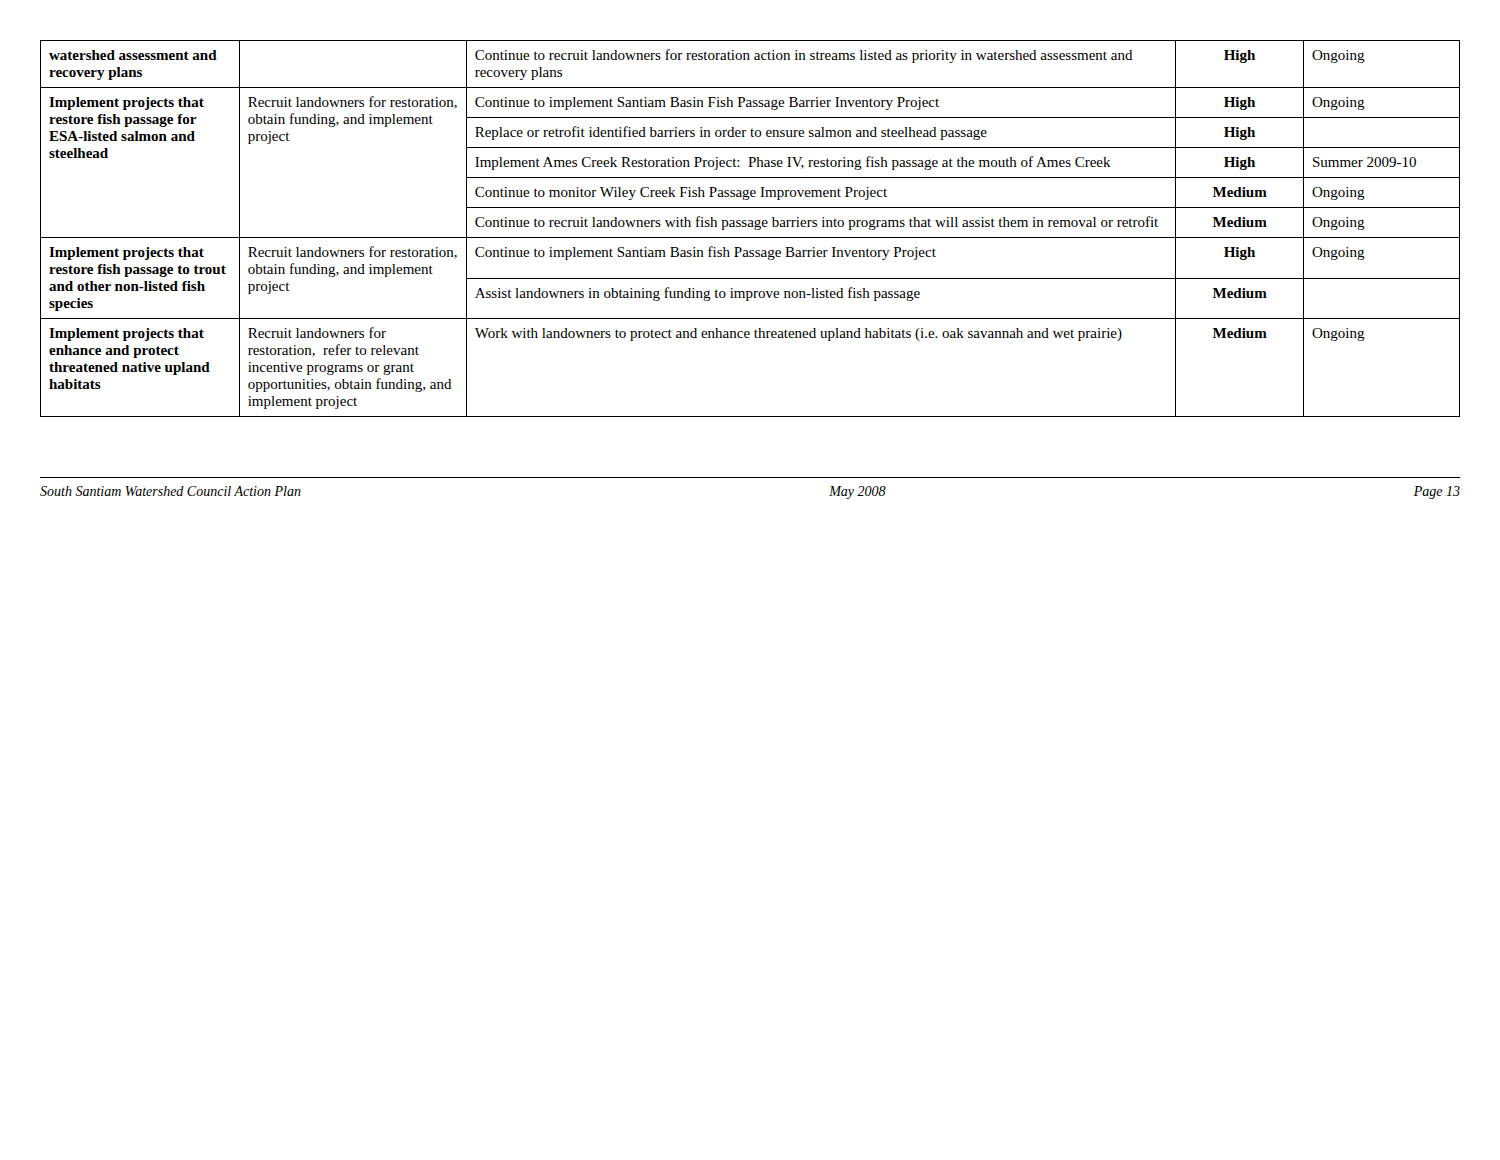| watershed assessment and recovery plans | | Continue to recruit landowners for restoration action in streams listed as priority in watershed assessment and recovery plans | High | Ongoing |
| Implement projects that restore fish passage for ESA-listed salmon and steelhead | Recruit landowners for restoration, obtain funding, and implement project | Continue to implement Santiam Basin Fish Passage Barrier Inventory Project | High | Ongoing |
| Replace or retrofit identified barriers in order to ensure salmon and steelhead passage | High | |
| Implement Ames Creek Restoration Project: Phase IV, restoring fish passage at the mouth of Ames Creek | High | Summer 2009-10 |
| Continue to monitor Wiley Creek Fish Passage Improvement Project | Medium | Ongoing |
| Continue to recruit landowners with fish passage barriers into programs that will assist them in removal or retrofit | Medium | Ongoing |
| Implement projects that restore fish passage to trout and other non-listed fish species | Recruit landowners for restoration, obtain funding, and implement project | Continue to implement Santiam Basin fish Passage Barrier Inventory Project | High | Ongoing |
| Assist landowners in obtaining funding to improve non-listed fish passage | Medium | |
| Implement projects that enhance and protect threatened native upland habitats | Recruit landowners for restoration, refer to relevant incentive programs or grant opportunities, obtain funding, and implement project | Work with landowners to protect and enhance threatened upland habitats (i.e. oak savannah and wet prairie) | Medium | Ongoing |
South Santiam Watershed Council Action Plan May 2008 Page 13